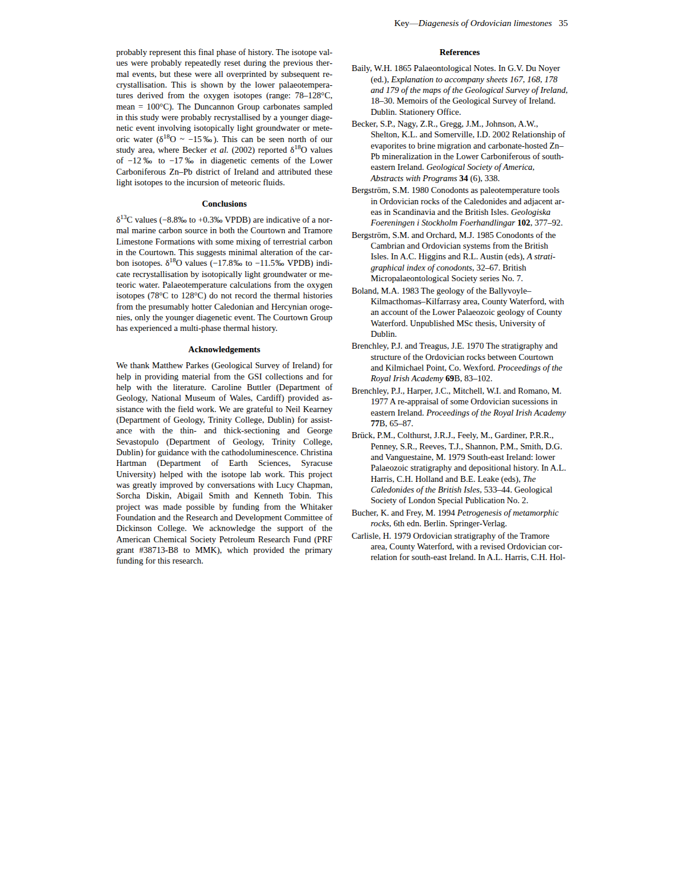Key—Diagenesis of Ordovician limestones 35
probably represent this final phase of history. The isotope values were probably repeatedly reset during the previous thermal events, but these were all overprinted by subsequent recrystallisation. This is shown by the lower palaeotemperatures derived from the oxygen isotopes (range: 78–128°C, mean = 100°C). The Duncannon Group carbonates sampled in this study were probably recrystallised by a younger diagenetic event involving isotopically light groundwater or meteoric water (δ18O ~ −15‰). This can be seen north of our study area, where Becker et al. (2002) reported δ18O values of −12‰ to −17‰ in diagenetic cements of the Lower Carboniferous Zn–Pb district of Ireland and attributed these light isotopes to the incursion of meteoric fluids.
Conclusions
δ13C values (−8.8‰ to +0.3‰ VPDB) are indicative of a normal marine carbon source in both the Courtown and Tramore Limestone Formations with some mixing of terrestrial carbon in the Courtown. This suggests minimal alteration of the carbon isotopes. δ18O values (−17.8‰ to −11.5‰ VPDB) indicate recrystallisation by isotopically light groundwater or meteoric water. Palaeotemperature calculations from the oxygen isotopes (78°C to 128°C) do not record the thermal histories from the presumably hotter Caledonian and Hercynian orogenies, only the younger diagenetic event. The Courtown Group has experienced a multi-phase thermal history.
Acknowledgements
We thank Matthew Parkes (Geological Survey of Ireland) for help in providing material from the GSI collections and for help with the literature. Caroline Buttler (Department of Geology, National Museum of Wales, Cardiff) provided assistance with the field work. We are grateful to Neil Kearney (Department of Geology, Trinity College, Dublin) for assistance with the thin- and thick-sectioning and George Sevastopulo (Department of Geology, Trinity College, Dublin) for guidance with the cathodoluminescence. Christina Hartman (Department of Earth Sciences, Syracuse University) helped with the isotope lab work. This project was greatly improved by conversations with Lucy Chapman, Sorcha Diskin, Abigail Smith and Kenneth Tobin. This project was made possible by funding from the Whitaker Foundation and the Research and Development Committee of Dickinson College. We acknowledge the support of the American Chemical Society Petroleum Research Fund (PRF grant #38713-B8 to MMK), which provided the primary funding for this research.
References
Baily, W.H. 1865 Palaeontological Notes. In G.V. Du Noyer (ed.), Explanation to accompany sheets 167, 168, 178 and 179 of the maps of the Geological Survey of Ireland, 18–30. Memoirs of the Geological Survey of Ireland. Dublin. Stationery Office.
Becker, S.P., Nagy, Z.R., Gregg, J.M., Johnson, A.W., Shelton, K.L. and Somerville, I.D. 2002 Relationship of evaporites to brine migration and carbonate-hosted Zn–Pb mineralization in the Lower Carboniferous of southeastern Ireland. Geological Society of America, Abstracts with Programs 34 (6), 338.
Bergström, S.M. 1980 Conodonts as paleotemperature tools in Ordovician rocks of the Caledonides and adjacent areas in Scandinavia and the British Isles. Geologiska Foereningen i Stockholm Foerhandlingar 102, 377–92.
Bergström, S.M. and Orchard, M.J. 1985 Conodonts of the Cambrian and Ordovician systems from the British Isles. In A.C. Higgins and R.L. Austin (eds), A stratigraphical index of conodonts, 32–67. British Micropalaeontological Society series No. 7.
Boland, M.A. 1983 The geology of the Ballyvoyle–Kilmacthomas–Kilfarrasy area, County Waterford, with an account of the Lower Palaeozoic geology of County Waterford. Unpublished MSc thesis, University of Dublin.
Brenchley, P.J. and Treagus, J.E. 1970 The stratigraphy and structure of the Ordovician rocks between Courtown and Kilmichael Point, Co. Wexford. Proceedings of the Royal Irish Academy 69 B, 83–102.
Brenchley, P.J., Harper, J.C., Mitchell, W.I. and Romano, M. 1977 A re-appraisal of some Ordovician sucessions in eastern Ireland. Proceedings of the Royal Irish Academy 77 B, 65–87.
Brück, P.M., Colthurst, J.R.J., Feely, M., Gardiner, P.R.R., Penney, S.R., Reeves, T.J., Shannon, P.M., Smith, D.G. and Vanguestaine, M. 1979 South-east Ireland: lower Palaeozoic stratigraphy and depositional history. In A.L. Harris, C.H. Holland and B.E. Leake (eds), The Caledonides of the British Isles, 533–44. Geological Society of London Special Publication No. 2.
Bucher, K. and Frey, M. 1994 Petrogenesis of metamorphic rocks, 6th edn. Berlin. Springer-Verlag.
Carlisle, H. 1979 Ordovician stratigraphy of the Tramore area, County Waterford, with a revised Ordovician correlation for south-east Ireland. In A.L. Harris, C.H. Hol-